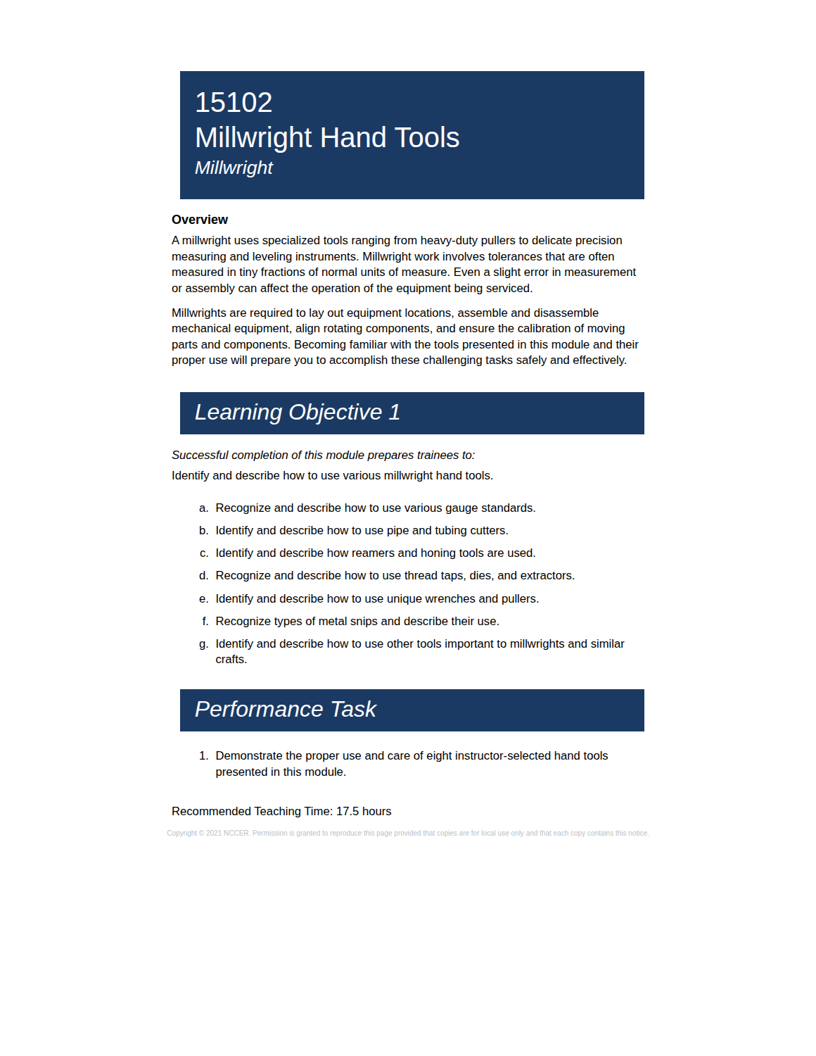15102
Millwright Hand Tools
Millwright
Overview
A millwright uses specialized tools ranging from heavy-duty pullers to delicate precision measuring and leveling instruments. Millwright work involves tolerances that are often measured in tiny fractions of normal units of measure. Even a slight error in measurement or assembly can affect the operation of the equipment being serviced.
Millwrights are required to lay out equipment locations, assemble and disassemble mechanical equipment, align rotating components, and ensure the calibration of moving parts and components. Becoming familiar with the tools presented in this module and their proper use will prepare you to accomplish these challenging tasks safely and effectively.
Learning Objective 1
Successful completion of this module prepares trainees to:
Identify and describe how to use various millwright hand tools.
Recognize and describe how to use various gauge standards.
Identify and describe how to use pipe and tubing cutters.
Identify and describe how reamers and honing tools are used.
Recognize and describe how to use thread taps, dies, and extractors.
Identify and describe how to use unique wrenches and pullers.
Recognize types of metal snips and describe their use.
Identify and describe how to use other tools important to millwrights and similar crafts.
Performance Task
Demonstrate the proper use and care of eight instructor-selected hand tools presented in this module.
Recommended Teaching Time: 17.5 hours
Copyright © 2021 NCCER. Permission is granted to reproduce this page provided that copies are for local use only and that each copy contains this notice.